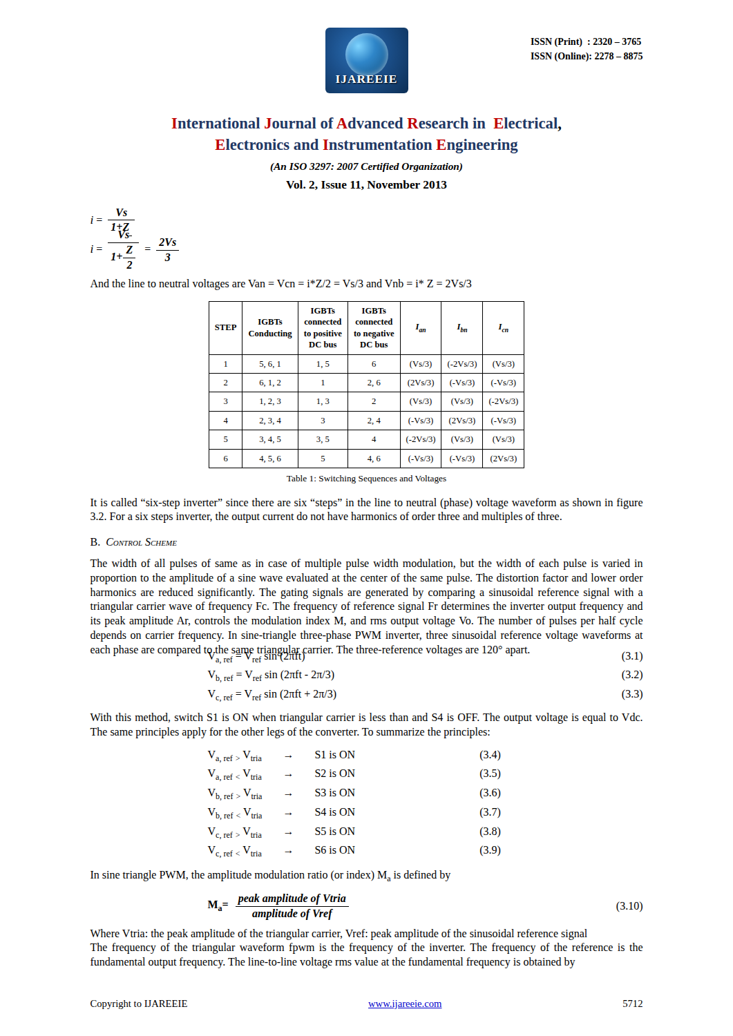ISSN (Print) : 2320 – 3765
ISSN (Online): 2278 – 8875
International Journal of Advanced Research in Electrical,
Electronics and Instrumentation Engineering
(An ISO 3297: 2007 Certified Organization)
Vol. 2, Issue 11, November 2013
i = Vs 1+Z
i =
i = Vs 1+Z 2 = 2Vs 3
And the line to neutral voltages are Van = Vcn = i*Z/2 = Vs/3 and Vnb = i* Z = 2Vs/3
| STEP | IGBTs Conducting | IGBTs connected to positive DC bus | IGBTs connected to negative DC bus | I an | I bn | I cn |
| --- | --- | --- | --- | --- | --- | --- |
| 1 | 5, 6, 1 | 1, 5 | 6 | (Vs/3) | (-2Vs/3) | (Vs/3) |
| 2 | 6, 1, 2 | 1 | 2, 6 | (2Vs/3) | (-Vs/3) | (-Vs/3) |
| 3 | 1, 2, 3 | 1, 3 | 2 | (Vs/3) | (Vs/3) | (-2Vs/3) |
| 4 | 2, 3, 4 | 3 | 2, 4 | (-Vs/3) | (2Vs/3) | (-Vs/3) |
| 5 | 3, 4, 5 | 3, 5 | 4 | (-2Vs/3) | (Vs/3) | (Vs/3) |
| 6 | 4, 5, 6 | 5 | 4, 6 | (-Vs/3) | (-Vs/3) | (2Vs/3) |
Table 1: Switching Sequences and Voltages
It is called “six-step inverter” since there are six “steps” in the line to neutral (phase) voltage waveform as shown in figure 3.2. For a six steps inverter, the output current do not have harmonics of order three and multiples of three.
B. Control Scheme
The width of all pulses of same as in case of multiple pulse width modulation, but the width of each pulse is varied in proportion to the amplitude of a sine wave evaluated at the center of the same pulse. The distortion factor and lower order harmonics are reduced significantly. The gating signals are generated by comparing a sinusoidal reference signal with a triangular carrier wave of frequency Fc. The frequency of reference signal Fr determines the inverter output frequency and its peak amplitude Ar, controls the modulation index M, and rms output voltage Vo. The number of pulses per half cycle depends on carrier frequency. In sine-triangle three-phase PWM inverter, three sinusoidal reference voltage waveforms at each phase are compared to the same triangular carrier. The three-reference voltages are 120° apart.
Va, ref = Vref sin (2πft)
(3.1)
Vb, ref = Vref sin (2πft - 2π/3)
(3.2)
Vc, ref = Vref sin (2πft + 2π/3)
(3.3)
With this method, switch S1 is ON when triangular carrier is less than and S4 is OFF. The output voltage is equal to Vdc. The same principles apply for the other legs of the converter. To summarize the principles:
| V a, ref > V tria | → | S1 is ON | (3.4) |
| V a, ref < V tria | → | S2 is ON | (3.5) |
| V b, ref > V tria | → | S3 is ON | (3.6) |
| V b, ref < V tria | → | S4 is ON | (3.7) |
| V c, ref > V tria | → | S5 is ON | (3.8) |
| V c, ref < V tria | → | S6 is ON | (3.9) |
In sine triangle PWM, the amplitude modulation ratio (or index) Ma is defined by
Ma=
peak amplitude of Vtria amplitude of Vref
(3.10)
Where Vtria: the peak amplitude of the triangular carrier, Vref: peak amplitude of the sinusoidal reference signal
The frequency of the triangular waveform fpwm is the frequency of the inverter. The frequency of the reference is the fundamental output frequency. The line-to-line voltage rms value at the fundamental frequency is obtained by
Copyright to IJAREEIE
www.ijareeie.com
5712